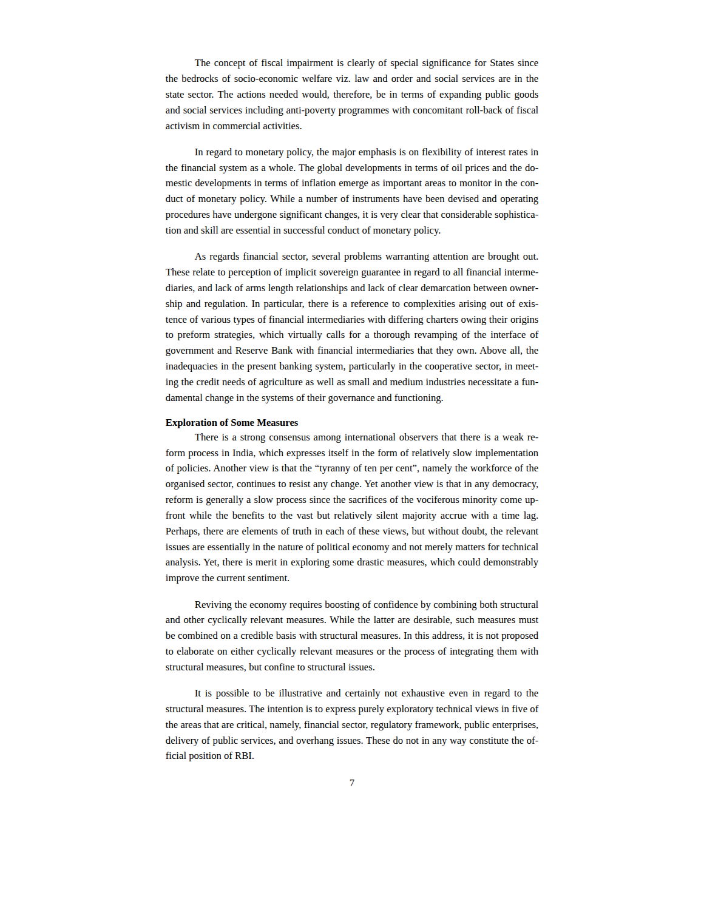The concept of fiscal impairment is clearly of special significance for States since the bedrocks of socio-economic welfare viz. law and order and social services are in the state sector. The actions needed would, therefore, be in terms of expanding public goods and social services including anti-poverty programmes with concomitant roll-back of fiscal activism in commercial activities.
In regard to monetary policy, the major emphasis is on flexibility of interest rates in the financial system as a whole. The global developments in terms of oil prices and the domestic developments in terms of inflation emerge as important areas to monitor in the conduct of monetary policy. While a number of instruments have been devised and operating procedures have undergone significant changes, it is very clear that considerable sophistication and skill are essential in successful conduct of monetary policy.
As regards financial sector, several problems warranting attention are brought out. These relate to perception of implicit sovereign guarantee in regard to all financial intermediaries, and lack of arms length relationships and lack of clear demarcation between ownership and regulation. In particular, there is a reference to complexities arising out of existence of various types of financial intermediaries with differing charters owing their origins to preform strategies, which virtually calls for a thorough revamping of the interface of government and Reserve Bank with financial intermediaries that they own. Above all, the inadequacies in the present banking system, particularly in the cooperative sector, in meeting the credit needs of agriculture as well as small and medium industries necessitate a fundamental change in the systems of their governance and functioning.
Exploration of Some Measures
There is a strong consensus among international observers that there is a weak reform process in India, which expresses itself in the form of relatively slow implementation of policies. Another view is that the “tyranny of ten per cent”, namely the workforce of the organised sector, continues to resist any change. Yet another view is that in any democracy, reform is generally a slow process since the sacrifices of the vociferous minority come upfront while the benefits to the vast but relatively silent majority accrue with a time lag. Perhaps, there are elements of truth in each of these views, but without doubt, the relevant issues are essentially in the nature of political economy and not merely matters for technical analysis. Yet, there is merit in exploring some drastic measures, which could demonstrably improve the current sentiment.
Reviving the economy requires boosting of confidence by combining both structural and other cyclically relevant measures. While the latter are desirable, such measures must be combined on a credible basis with structural measures. In this address, it is not proposed to elaborate on either cyclically relevant measures or the process of integrating them with structural measures, but confine to structural issues.
It is possible to be illustrative and certainly not exhaustive even in regard to the structural measures. The intention is to express purely exploratory technical views in five of the areas that are critical, namely, financial sector, regulatory framework, public enterprises, delivery of public services, and overhang issues. These do not in any way constitute the official position of RBI.
7